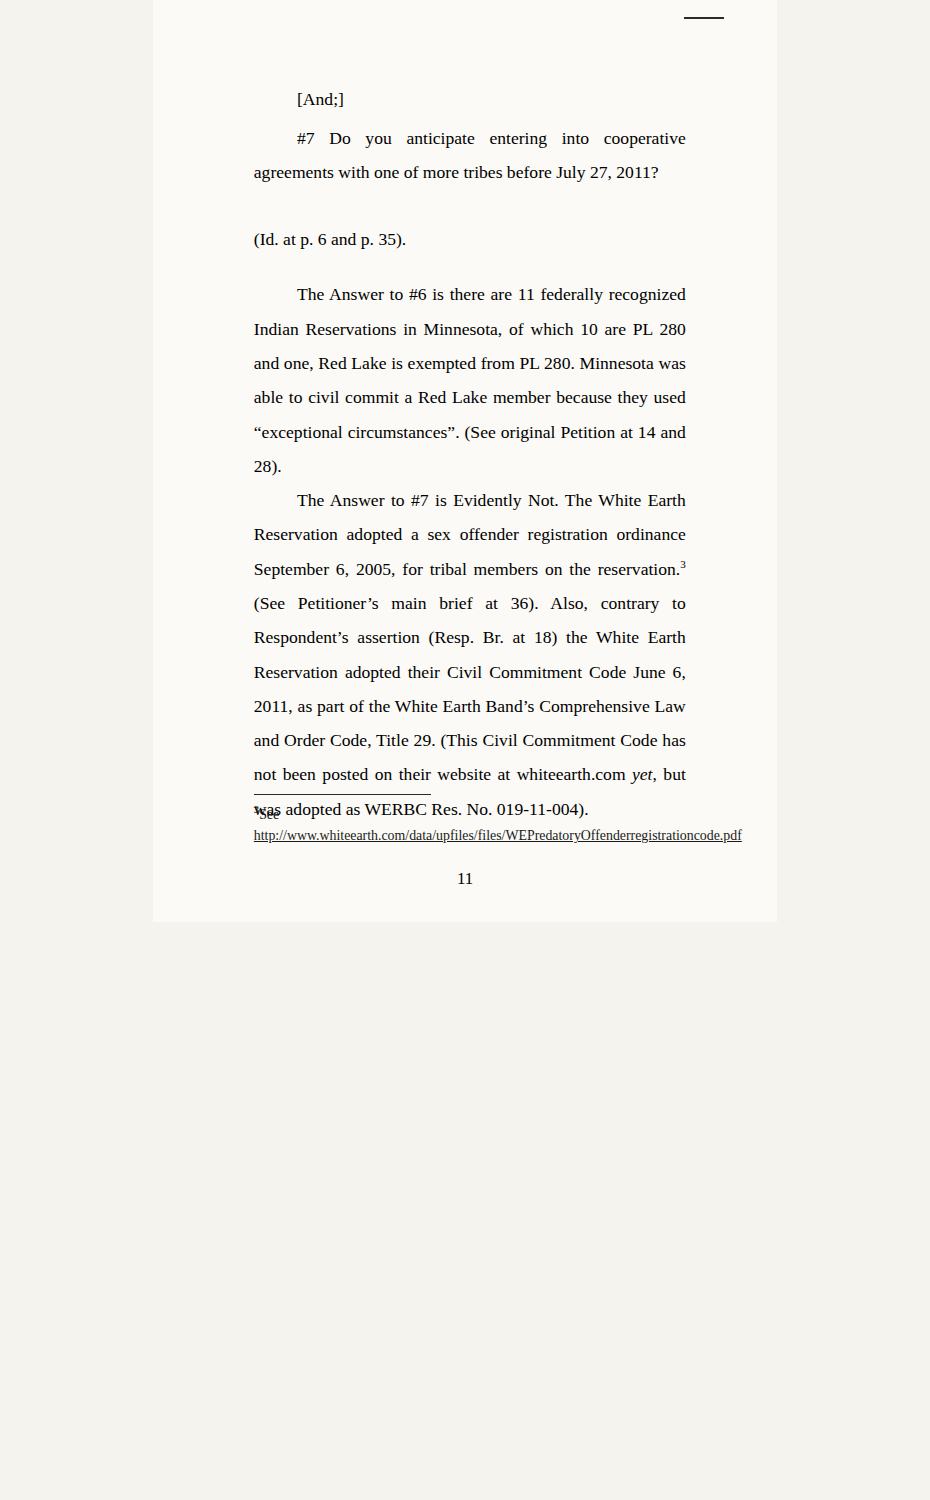[And;]
#7 Do you anticipate entering into cooperative agreements with one of more tribes before July 27, 2011?
(Id. at p. 6 and p. 35).
The Answer to #6 is there are 11 federally recognized Indian Reservations in Minnesota, of which 10 are PL 280 and one, Red Lake is exempted from PL 280. Minnesota was able to civil commit a Red Lake member because they used “exceptional circumstances”. (See original Petition at 14 and 28).
The Answer to #7 is Evidently Not. The White Earth Reservation adopted a sex offender registration ordinance September 6, 2005, for tribal members on the reservation.3 (See Petitioner’s main brief at 36). Also, contrary to Respondent’s assertion (Resp. Br. at 18) the White Earth Reservation adopted their Civil Commitment Code June 6, 2011, as part of the White Earth Band’s Comprehensive Law and Order Code, Title 29. (This Civil Commitment Code has not been posted on their website at whiteearth.com yet, but was adopted as WERBC Res. No. 019-11-004).
3See
http://www.whiteearth.com/data/upfiles/files/WEPredatoryOffenderregistrationcode.pdf
11